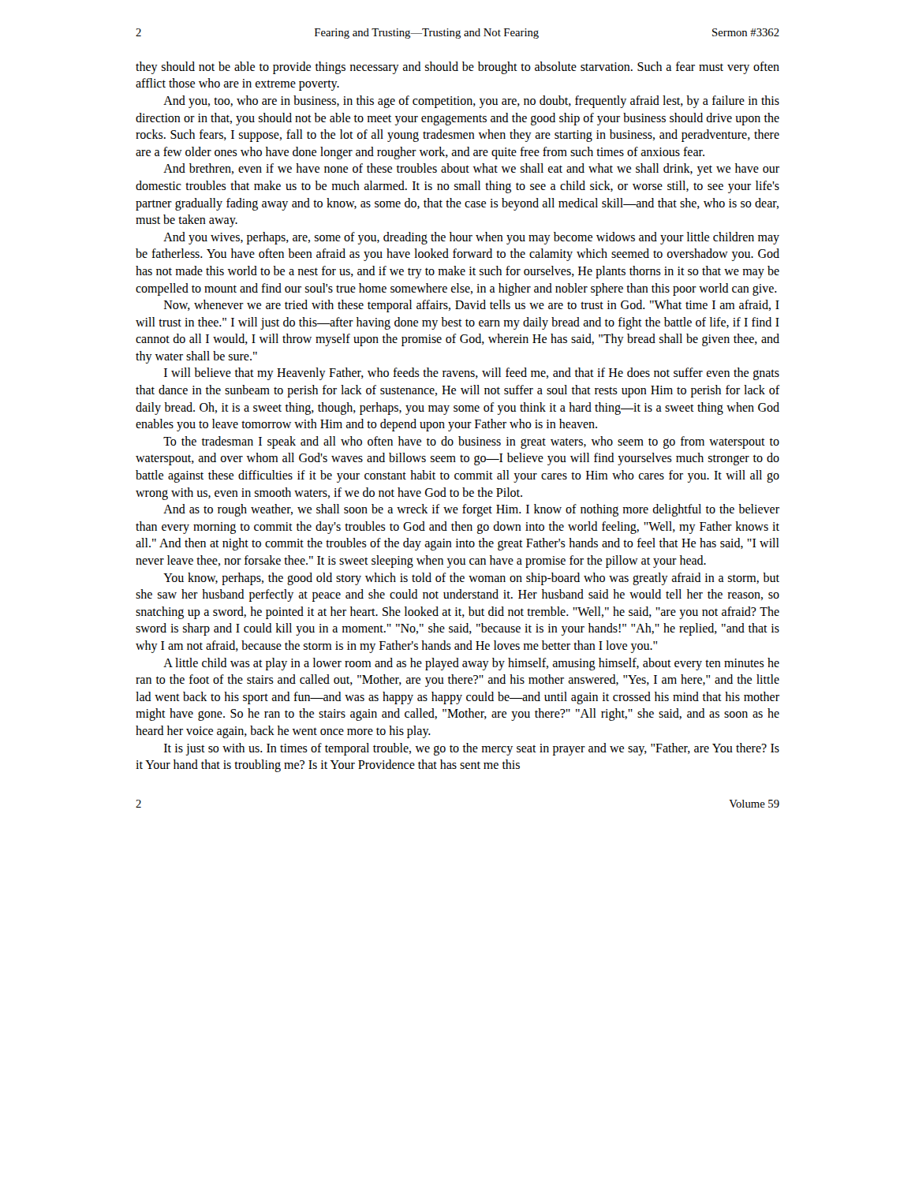2 Fearing and Trusting—Trusting and Not Fearing Sermon #3362
they should not be able to provide things necessary and should be brought to absolute starvation. Such a fear must very often afflict those who are in extreme poverty.
And you, too, who are in business, in this age of competition, you are, no doubt, frequently afraid lest, by a failure in this direction or in that, you should not be able to meet your engagements and the good ship of your business should drive upon the rocks. Such fears, I suppose, fall to the lot of all young tradesmen when they are starting in business, and peradventure, there are a few older ones who have done longer and rougher work, and are quite free from such times of anxious fear.
And brethren, even if we have none of these troubles about what we shall eat and what we shall drink, yet we have our domestic troubles that make us to be much alarmed. It is no small thing to see a child sick, or worse still, to see your life's partner gradually fading away and to know, as some do, that the case is beyond all medical skill—and that she, who is so dear, must be taken away.
And you wives, perhaps, are, some of you, dreading the hour when you may become widows and your little children may be fatherless. You have often been afraid as you have looked forward to the calamity which seemed to overshadow you. God has not made this world to be a nest for us, and if we try to make it such for ourselves, He plants thorns in it so that we may be compelled to mount and find our soul's true home somewhere else, in a higher and nobler sphere than this poor world can give.
Now, whenever we are tried with these temporal affairs, David tells us we are to trust in God. "What time I am afraid, I will trust in thee." I will just do this—after having done my best to earn my daily bread and to fight the battle of life, if I find I cannot do all I would, I will throw myself upon the promise of God, wherein He has said, "Thy bread shall be given thee, and thy water shall be sure."
I will believe that my Heavenly Father, who feeds the ravens, will feed me, and that if He does not suffer even the gnats that dance in the sunbeam to perish for lack of sustenance, He will not suffer a soul that rests upon Him to perish for lack of daily bread. Oh, it is a sweet thing, though, perhaps, you may some of you think it a hard thing—it is a sweet thing when God enables you to leave tomorrow with Him and to depend upon your Father who is in heaven.
To the tradesman I speak and all who often have to do business in great waters, who seem to go from waterspout to waterspout, and over whom all God's waves and billows seem to go—I believe you will find yourselves much stronger to do battle against these difficulties if it be your constant habit to commit all your cares to Him who cares for you. It will all go wrong with us, even in smooth waters, if we do not have God to be the Pilot.
And as to rough weather, we shall soon be a wreck if we forget Him. I know of nothing more delightful to the believer than every morning to commit the day's troubles to God and then go down into the world feeling, "Well, my Father knows it all." And then at night to commit the troubles of the day again into the great Father's hands and to feel that He has said, "I will never leave thee, nor forsake thee." It is sweet sleeping when you can have a promise for the pillow at your head.
You know, perhaps, the good old story which is told of the woman on ship-board who was greatly afraid in a storm, but she saw her husband perfectly at peace and she could not understand it. Her husband said he would tell her the reason, so snatching up a sword, he pointed it at her heart. She looked at it, but did not tremble. "Well," he said, "are you not afraid? The sword is sharp and I could kill you in a moment." "No," she said, "because it is in your hands!" "Ah," he replied, "and that is why I am not afraid, because the storm is in my Father's hands and He loves me better than I love you."
A little child was at play in a lower room and as he played away by himself, amusing himself, about every ten minutes he ran to the foot of the stairs and called out, "Mother, are you there?" and his mother answered, "Yes, I am here," and the little lad went back to his sport and fun—and was as happy as happy could be—and until again it crossed his mind that his mother might have gone. So he ran to the stairs again and called, "Mother, are you there?" "All right," she said, and as soon as he heard her voice again, back he went once more to his play.
It is just so with us. In times of temporal trouble, we go to the mercy seat in prayer and we say, "Father, are You there? Is it Your hand that is troubling me? Is it Your Providence that has sent me this
2 Volume 59